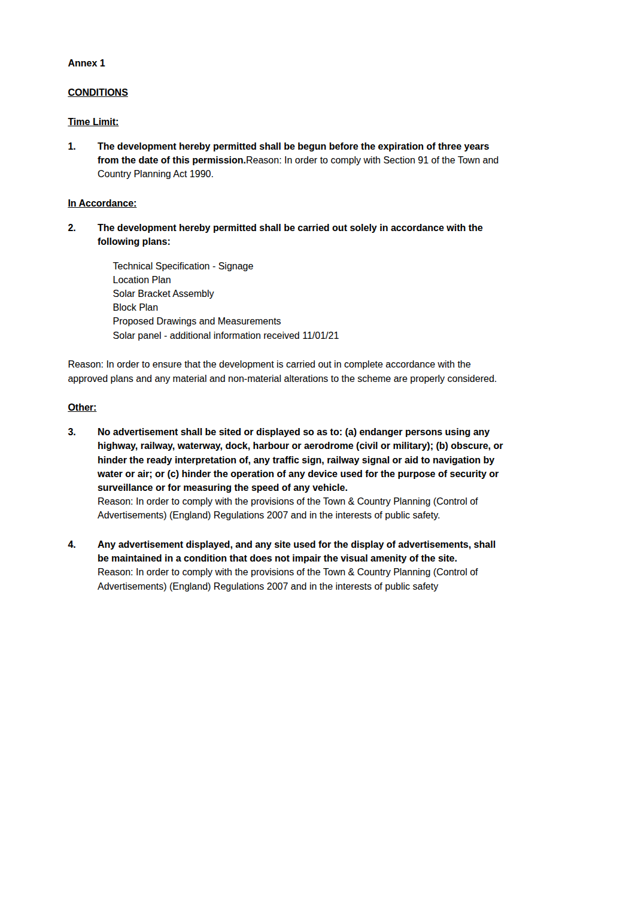Annex 1
CONDITIONS
Time Limit:
1. The development hereby permitted shall be begun before the expiration of three years from the date of this permission. Reason: In order to comply with Section 91 of the Town and Country Planning Act 1990.
In Accordance:
2. The development hereby permitted shall be carried out solely in accordance with the following plans:
Technical Specification - Signage
Location Plan
Solar Bracket Assembly
Block Plan
Proposed Drawings and Measurements
Solar panel - additional information received 11/01/21
Reason: In order to ensure that the development is carried out in complete accordance with the approved plans and any material and non-material alterations to the scheme are properly considered.
Other:
3. No advertisement shall be sited or displayed so as to: (a) endanger persons using any highway, railway, waterway, dock, harbour or aerodrome (civil or military); (b) obscure, or hinder the ready interpretation of, any traffic sign, railway signal or aid to navigation by water or air; or (c) hinder the operation of any device used for the purpose of security or surveillance or for measuring the speed of any vehicle.
Reason: In order to comply with the provisions of the Town & Country Planning (Control of Advertisements) (England) Regulations 2007 and in the interests of public safety.
4. Any advertisement displayed, and any site used for the display of advertisements, shall be maintained in a condition that does not impair the visual amenity of the site.
Reason: In order to comply with the provisions of the Town & Country Planning (Control of Advertisements) (England) Regulations 2007 and in the interests of public safety